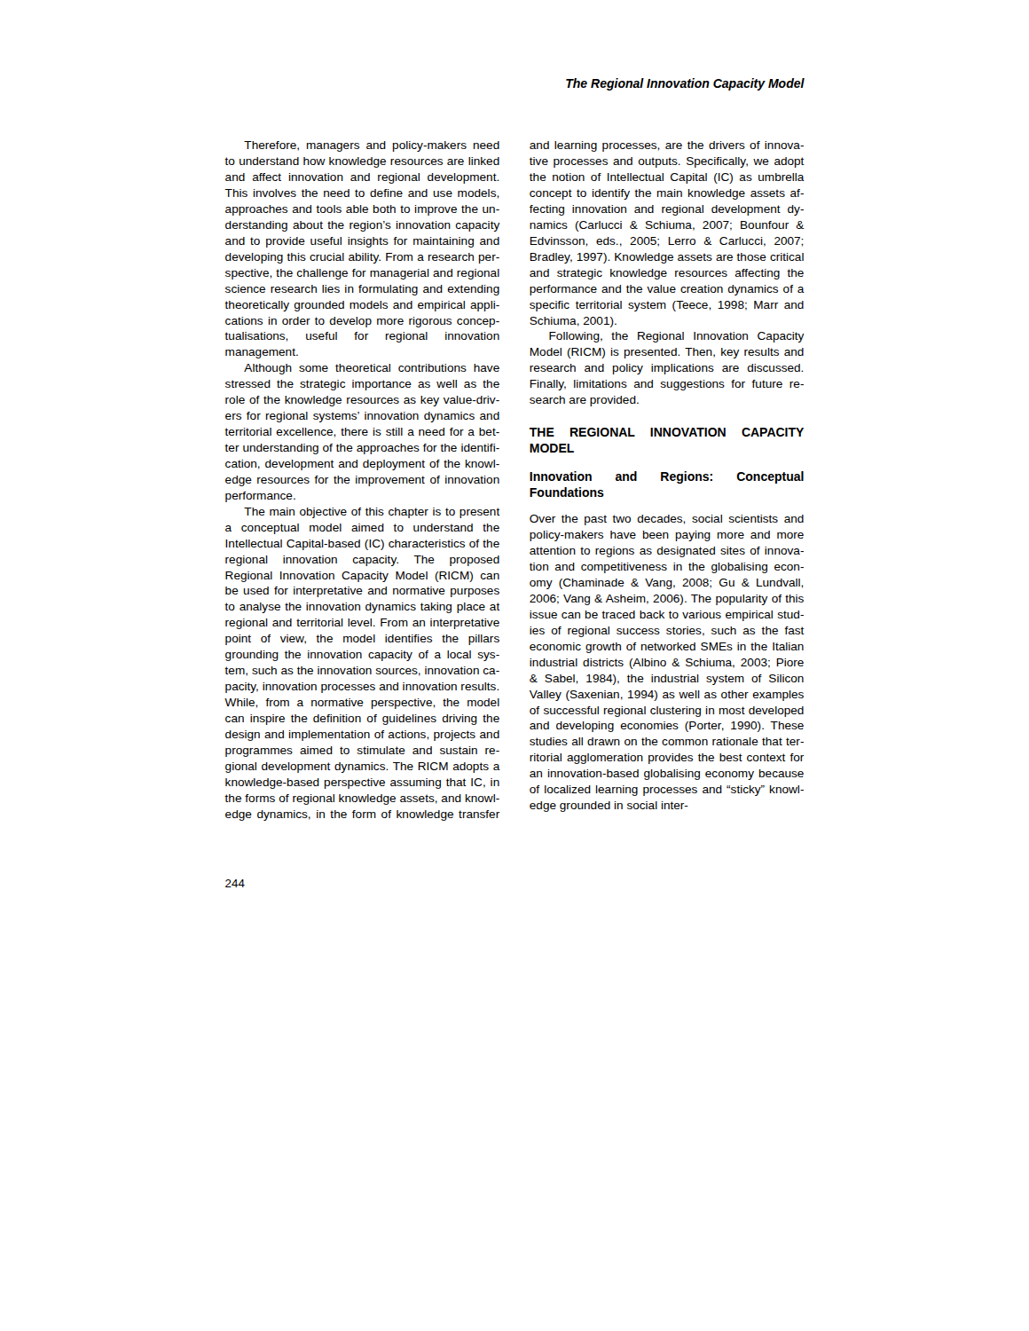The Regional Innovation Capacity Model
Therefore, managers and policy-makers need to understand how knowledge resources are linked and affect innovation and regional development. This involves the need to define and use models, approaches and tools able both to improve the understanding about the region’s innovation capacity and to provide useful insights for maintaining and developing this crucial ability. From a research perspective, the challenge for managerial and regional science research lies in formulating and extending theoretically grounded models and empirical applications in order to develop more rigorous conceptualisations, useful for regional innovation management.
Although some theoretical contributions have stressed the strategic importance as well as the role of the knowledge resources as key value-drivers for regional systems’ innovation dynamics and territorial excellence, there is still a need for a better understanding of the approaches for the identification, development and deployment of the knowledge resources for the improvement of innovation performance.
The main objective of this chapter is to present a conceptual model aimed to understand the Intellectual Capital-based (IC) characteristics of the regional innovation capacity. The proposed Regional Innovation Capacity Model (RICM) can be used for interpretative and normative purposes to analyse the innovation dynamics taking place at regional and territorial level. From an interpretative point of view, the model identifies the pillars grounding the innovation capacity of a local system, such as the innovation sources, innovation capacity, innovation processes and innovation results. While, from a normative perspective, the model can inspire the definition of guidelines driving the design and implementation of actions, projects and programmes aimed to stimulate and sustain regional development dynamics. The RICM adopts a knowledge-based perspective assuming that IC, in the forms of regional knowledge assets, and knowledge dynamics, in the form of knowledge transfer and learning processes, are the drivers of innovative processes and outputs. Specifically, we adopt the notion of Intellectual Capital (IC) as umbrella concept to identify the main knowledge assets affecting innovation and regional development dynamics (Carlucci & Schiuma, 2007; Bounfour & Edvinsson, eds., 2005; Lerro & Carlucci, 2007; Bradley, 1997). Knowledge assets are those critical and strategic knowledge resources affecting the performance and the value creation dynamics of a specific territorial system (Teece, 1998; Marr and Schiuma, 2001).
Following, the Regional Innovation Capacity Model (RICM) is presented. Then, key results and research and policy implications are discussed. Finally, limitations and suggestions for future research are provided.
THE REGIONAL INNOVATION CAPACITY MODEL
Innovation and Regions: Conceptual Foundations
Over the past two decades, social scientists and policy-makers have been paying more and more attention to regions as designated sites of innovation and competitiveness in the globalising economy (Chaminade & Vang, 2008; Gu & Lundvall, 2006; Vang & Asheim, 2006). The popularity of this issue can be traced back to various empirical studies of regional success stories, such as the fast economic growth of networked SMEs in the Italian industrial districts (Albino & Schiuma, 2003; Piore & Sabel, 1984), the industrial system of Silicon Valley (Saxenian, 1994) as well as other examples of successful regional clustering in most developed and developing economies (Porter, 1990). These studies all drawn on the common rationale that territorial agglomeration provides the best context for an innovation-based globalising economy because of localized learning processes and “sticky” knowledge grounded in social inter-
244